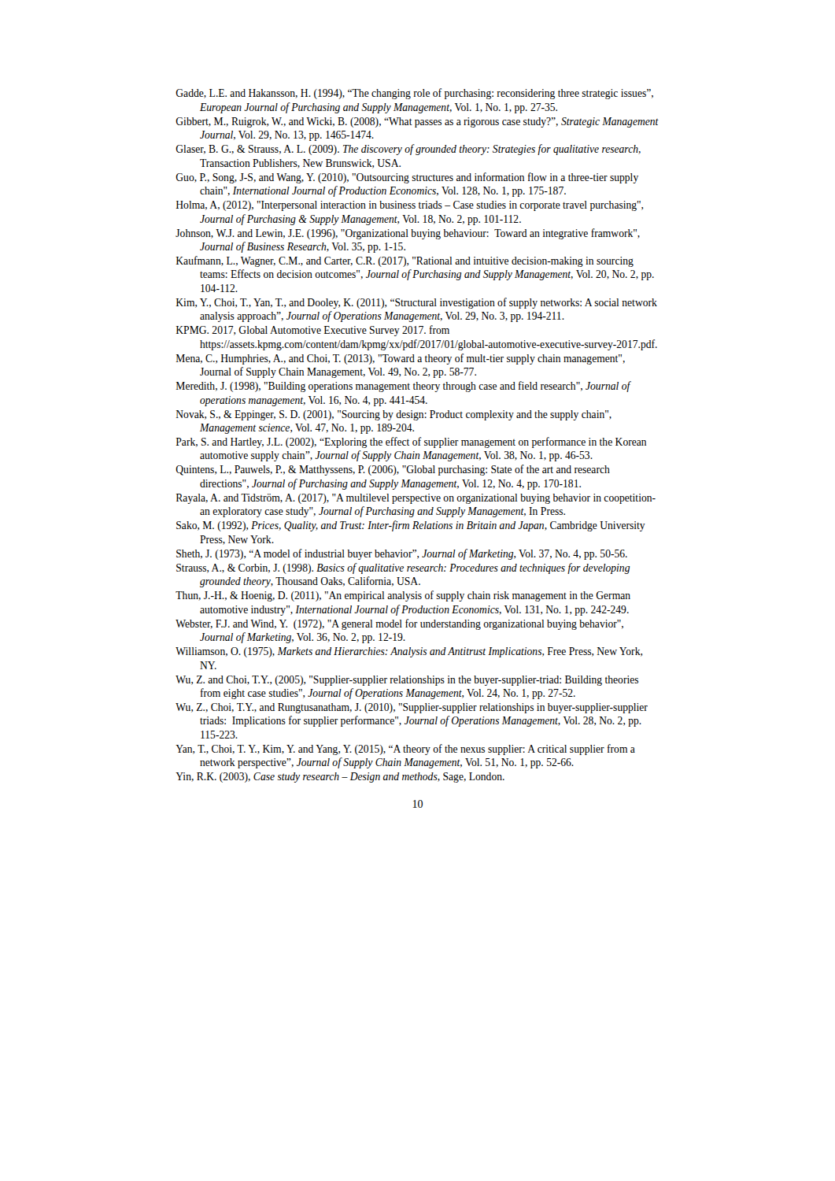Gadde, L.E. and Hakansson, H. (1994), “The changing role of purchasing: reconsidering three strategic issues”, European Journal of Purchasing and Supply Management, Vol. 1, No. 1, pp. 27-35.
Gibbert, M., Ruigrok, W., and Wicki, B. (2008), “What passes as a rigorous case study?”, Strategic Management Journal, Vol. 29, No. 13, pp. 1465-1474.
Glaser, B. G., & Strauss, A. L. (2009). The discovery of grounded theory: Strategies for qualitative research, Transaction Publishers, New Brunswick, USA.
Guo, P., Song, J-S, and Wang, Y. (2010), "Outsourcing structures and information flow in a three-tier supply chain", International Journal of Production Economics, Vol. 128, No. 1, pp. 175-187.
Holma, A, (2012), "Interpersonal interaction in business triads – Case studies in corporate travel purchasing", Journal of Purchasing & Supply Management, Vol. 18, No. 2, pp. 101-112.
Johnson, W.J. and Lewin, J.E. (1996), "Organizational buying behaviour: Toward an integrative framwork", Journal of Business Research, Vol. 35, pp. 1-15.
Kaufmann, L., Wagner, C.M., and Carter, C.R. (2017), "Rational and intuitive decision-making in sourcing teams: Effects on decision outcomes", Journal of Purchasing and Supply Management, Vol. 20, No. 2, pp. 104-112.
Kim, Y., Choi, T., Yan, T., and Dooley, K. (2011), “Structural investigation of supply networks: A social network analysis approach”, Journal of Operations Management, Vol. 29, No. 3, pp. 194-211.
KPMG. 2017, Global Automotive Executive Survey 2017. from https://assets.kpmg.com/content/dam/kpmg/xx/pdf/2017/01/global-automotive-executive-survey-2017.pdf.
Mena, C., Humphries, A., and Choi, T. (2013), "Toward a theory of mult-tier supply chain management", Journal of Supply Chain Management, Vol. 49, No. 2, pp. 58-77.
Meredith, J. (1998), "Building operations management theory through case and field research", Journal of operations management, Vol. 16, No. 4, pp. 441-454.
Novak, S., & Eppinger, S. D. (2001), "Sourcing by design: Product complexity and the supply chain", Management science, Vol. 47, No. 1, pp. 189-204.
Park, S. and Hartley, J.L. (2002), “Exploring the effect of supplier management on performance in the Korean automotive supply chain”, Journal of Supply Chain Management, Vol. 38, No. 1, pp. 46-53.
Quintens, L., Pauwels, P., & Matthyssens, P. (2006), "Global purchasing: State of the art and research directions", Journal of Purchasing and Supply Management, Vol. 12, No. 4, pp. 170-181.
Rayala, A. and Tidström, A. (2017), "A multilevel perspective on organizational buying behavior in coopetition-an exploratory case study", Journal of Purchasing and Supply Management, In Press.
Sako, M. (1992), Prices, Quality, and Trust: Inter-firm Relations in Britain and Japan, Cambridge University Press, New York.
Sheth, J. (1973), “A model of industrial buyer behavior”, Journal of Marketing, Vol. 37, No. 4, pp. 50-56.
Strauss, A., & Corbin, J. (1998). Basics of qualitative research: Procedures and techniques for developing grounded theory, Thousand Oaks, California, USA.
Thun, J.-H., & Hoenig, D. (2011), "An empirical analysis of supply chain risk management in the German automotive industry", International Journal of Production Economics, Vol. 131, No. 1, pp. 242-249.
Webster, F.J. and Wind, Y. (1972), "A general model for understanding organizational buying behavior", Journal of Marketing, Vol. 36, No. 2, pp. 12-19.
Williamson, O. (1975), Markets and Hierarchies: Analysis and Antitrust Implications, Free Press, New York, NY.
Wu, Z. and Choi, T.Y., (2005), "Supplier-supplier relationships in the buyer-supplier-triad: Building theories from eight case studies", Journal of Operations Management, Vol. 24, No. 1, pp. 27-52.
Wu, Z., Choi, T.Y., and Rungtusanatham, J. (2010), "Supplier-supplier relationships in buyer-supplier-supplier triads: Implications for supplier performance", Journal of Operations Management, Vol. 28, No. 2, pp. 115-223.
Yan, T., Choi, T. Y., Kim, Y. and Yang, Y. (2015), “A theory of the nexus supplier: A critical supplier from a network perspective”, Journal of Supply Chain Management, Vol. 51, No. 1, pp. 52-66.
Yin, R.K. (2003), Case study research – Design and methods, Sage, London.
10